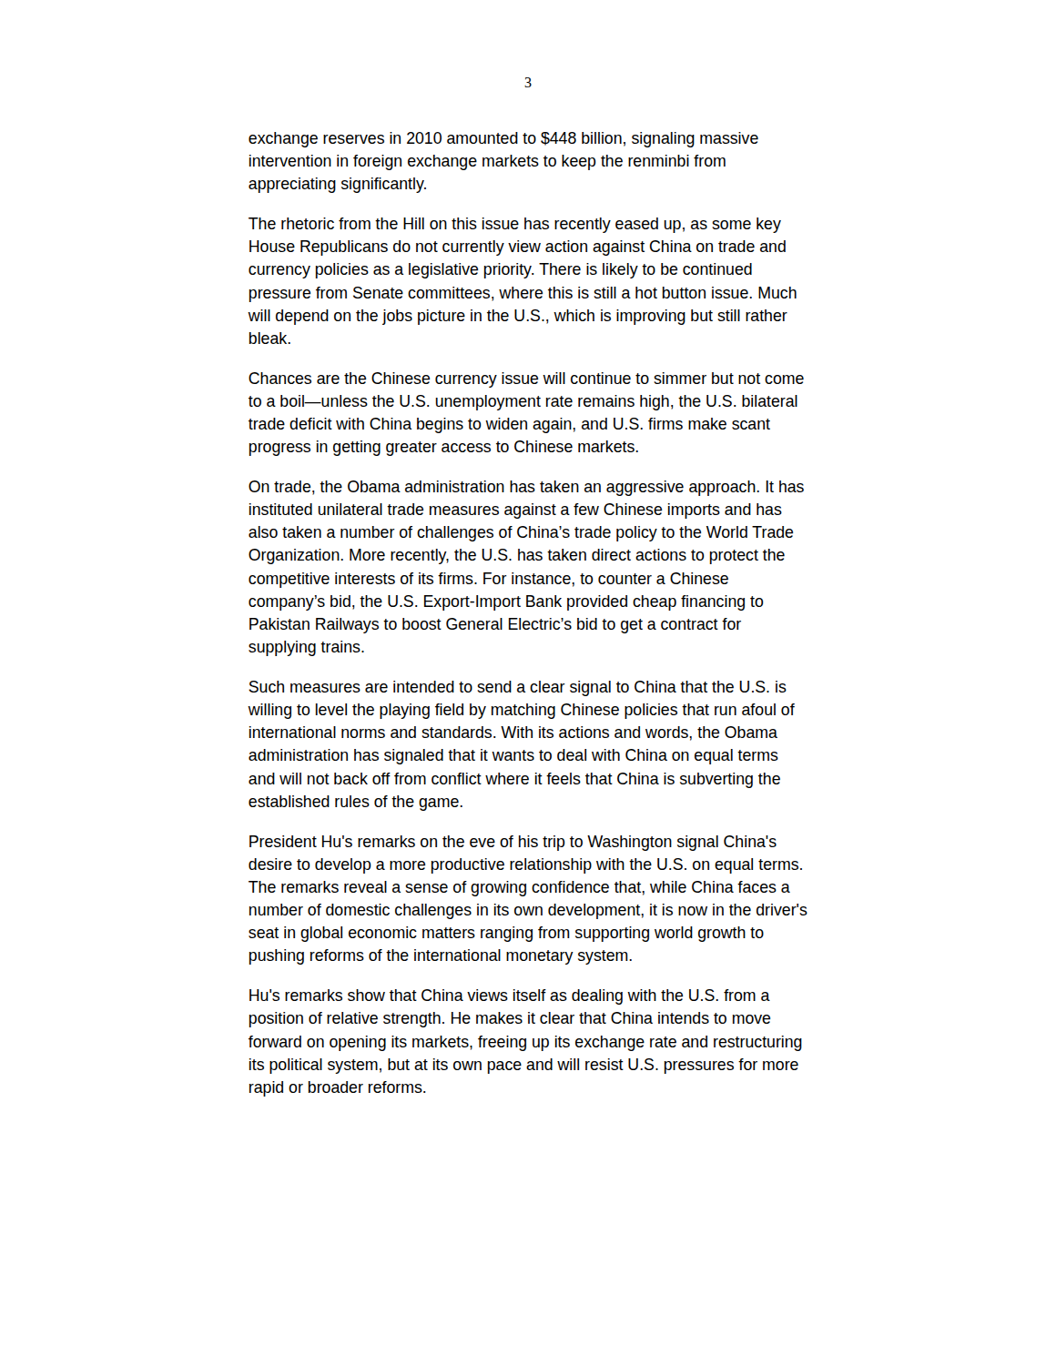3
exchange reserves in 2010 amounted to $448 billion, signaling massive intervention in foreign exchange markets to keep the renminbi from appreciating significantly.
The rhetoric from the Hill on this issue has recently eased up, as some key House Republicans do not currently view action against China on trade and currency policies as a legislative priority. There is likely to be continued pressure from Senate committees, where this is still a hot button issue. Much will depend on the jobs picture in the U.S., which is improving but still rather bleak.
Chances are the Chinese currency issue will continue to simmer but not come to a boil—unless the U.S. unemployment rate remains high, the U.S. bilateral trade deficit with China begins to widen again, and U.S. firms make scant progress in getting greater access to Chinese markets.
On trade, the Obama administration has taken an aggressive approach. It has instituted unilateral trade measures against a few Chinese imports and has also taken a number of challenges of China’s trade policy to the World Trade Organization. More recently, the U.S. has taken direct actions to protect the competitive interests of its firms. For instance, to counter a Chinese company’s bid, the U.S. Export-Import Bank provided cheap financing to Pakistan Railways to boost General Electric’s bid to get a contract for supplying trains.
Such measures are intended to send a clear signal to China that the U.S. is willing to level the playing field by matching Chinese policies that run afoul of international norms and standards. With its actions and words, the Obama administration has signaled that it wants to deal with China on equal terms and will not back off from conflict where it feels that China is subverting the established rules of the game.
President Hu's remarks on the eve of his trip to Washington signal China's desire to develop a more productive relationship with the U.S. on equal terms. The remarks reveal a sense of growing confidence that, while China faces a number of domestic challenges in its own development, it is now in the driver's seat in global economic matters ranging from supporting world growth to pushing reforms of the international monetary system.
Hu's remarks show that China views itself as dealing with the U.S. from a position of relative strength. He makes it clear that China intends to move forward on opening its markets, freeing up its exchange rate and restructuring its political system, but at its own pace and will resist U.S. pressures for more rapid or broader reforms.